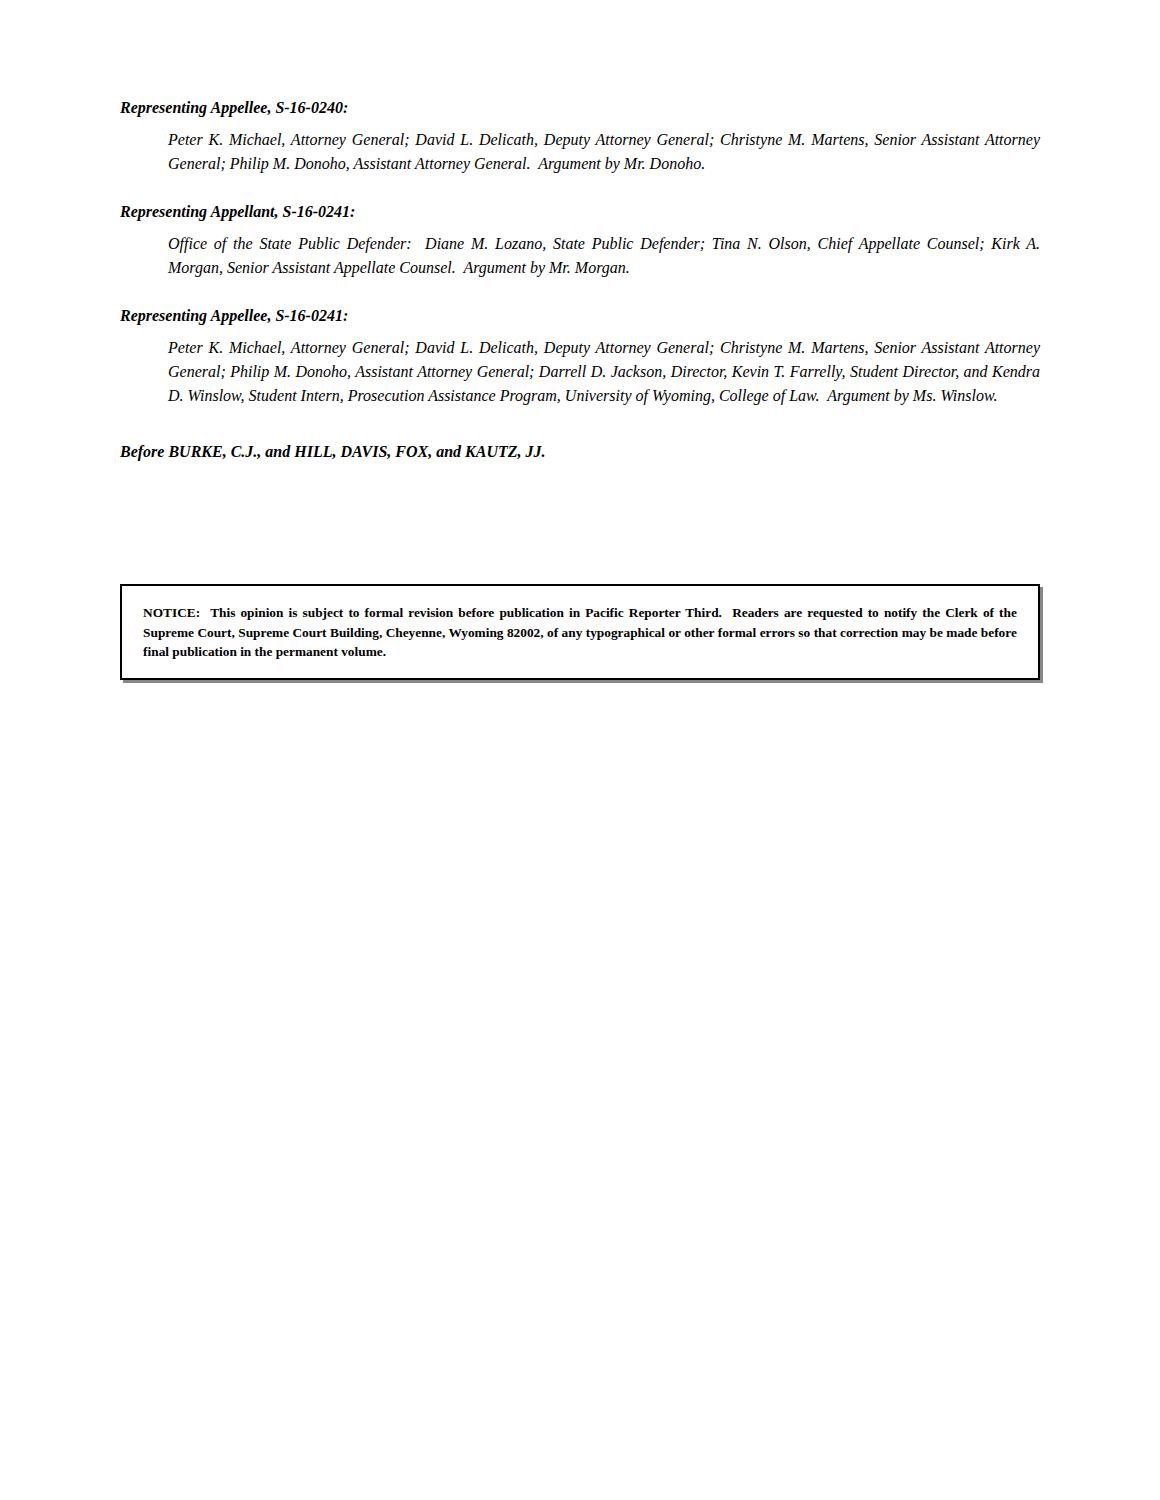Representing Appellee, S-16-0240:
Peter K. Michael, Attorney General; David L. Delicath, Deputy Attorney General; Christyne M. Martens, Senior Assistant Attorney General; Philip M. Donoho, Assistant Attorney General. Argument by Mr. Donoho.
Representing Appellant, S-16-0241:
Office of the State Public Defender: Diane M. Lozano, State Public Defender; Tina N. Olson, Chief Appellate Counsel; Kirk A. Morgan, Senior Assistant Appellate Counsel. Argument by Mr. Morgan.
Representing Appellee, S-16-0241:
Peter K. Michael, Attorney General; David L. Delicath, Deputy Attorney General; Christyne M. Martens, Senior Assistant Attorney General; Philip M. Donoho, Assistant Attorney General; Darrell D. Jackson, Director, Kevin T. Farrelly, Student Director, and Kendra D. Winslow, Student Intern, Prosecution Assistance Program, University of Wyoming, College of Law. Argument by Ms. Winslow.
Before BURKE, C.J., and HILL, DAVIS, FOX, and KAUTZ, JJ.
NOTICE: This opinion is subject to formal revision before publication in Pacific Reporter Third. Readers are requested to notify the Clerk of the Supreme Court, Supreme Court Building, Cheyenne, Wyoming 82002, of any typographical or other formal errors so that correction may be made before final publication in the permanent volume.